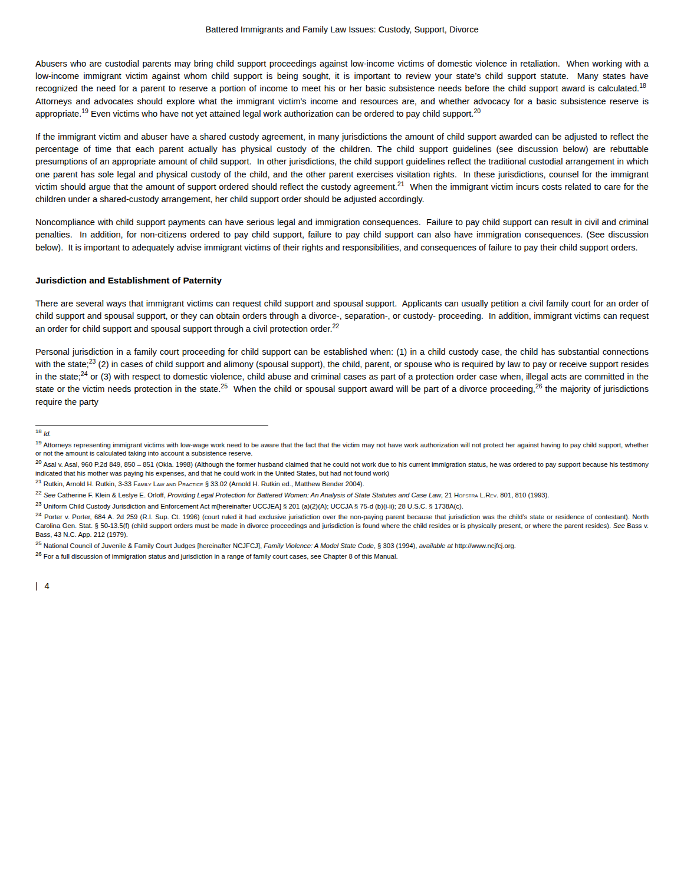Battered Immigrants and Family Law Issues: Custody, Support, Divorce
Abusers who are custodial parents may bring child support proceedings against low-income victims of domestic violence in retaliation. When working with a low-income immigrant victim against whom child support is being sought, it is important to review your state’s child support statute. Many states have recognized the need for a parent to reserve a portion of income to meet his or her basic subsistence needs before the child support award is calculated.18 Attorneys and advocates should explore what the immigrant victim’s income and resources are, and whether advocacy for a basic subsistence reserve is appropriate.19 Even victims who have not yet attained legal work authorization can be ordered to pay child support.20
If the immigrant victim and abuser have a shared custody agreement, in many jurisdictions the amount of child support awarded can be adjusted to reflect the percentage of time that each parent actually has physical custody of the children. The child support guidelines (see discussion below) are rebuttable presumptions of an appropriate amount of child support. In other jurisdictions, the child support guidelines reflect the traditional custodial arrangement in which one parent has sole legal and physical custody of the child, and the other parent exercises visitation rights. In these jurisdictions, counsel for the immigrant victim should argue that the amount of support ordered should reflect the custody agreement.21 When the immigrant victim incurs costs related to care for the children under a shared-custody arrangement, her child support order should be adjusted accordingly.
Noncompliance with child support payments can have serious legal and immigration consequences. Failure to pay child support can result in civil and criminal penalties. In addition, for non-citizens ordered to pay child support, failure to pay child support can also have immigration consequences. (See discussion below). It is important to adequately advise immigrant victims of their rights and responsibilities, and consequences of failure to pay their child support orders.
Jurisdiction and Establishment of Paternity
There are several ways that immigrant victims can request child support and spousal support. Applicants can usually petition a civil family court for an order of child support and spousal support, or they can obtain orders through a divorce-, separation-, or custody- proceeding. In addition, immigrant victims can request an order for child support and spousal support through a civil protection order.22
Personal jurisdiction in a family court proceeding for child support can be established when: (1) in a child custody case, the child has substantial connections with the state;23 (2) in cases of child support and alimony (spousal support), the child, parent, or spouse who is required by law to pay or receive support resides in the state;24 or (3) with respect to domestic violence, child abuse and criminal cases as part of a protection order case when, illegal acts are committed in the state or the victim needs protection in the state.25 When the child or spousal support award will be part of a divorce proceeding,26 the majority of jurisdictions require the party
18 Id.
19 Attorneys representing immigrant victims with low-wage work need to be aware that the fact that the victim may not have work authorization will not protect her against having to pay child support, whether or not the amount is calculated taking into account a subsistence reserve.
20 Asal v. Asal, 960 P.2d 849, 850 – 851 (Okla. 1998) (Although the former husband claimed that he could not work due to his current immigration status, he was ordered to pay support because his testimony indicated that his mother was paying his expenses, and that he could work in the United States, but had not found work)
21 Rutkin, Arnold H. Rutkin, 3-33 Family Law and Practice § 33.02 (Arnold H. Rutkin ed., Matthew Bender 2004).
22 See Catherine F. Klein & Leslye E. Orloff, Providing Legal Protection for Battered Women: An Analysis of State Statutes and Case Law, 21 Hofstra L.Rev. 801, 810 (1993).
23 Uniform Child Custody Jurisdiction and Enforcement Act m[hereinafter UCCJEA] § 201 (a)(2)(A); UCCJA § 75-d (b)(i-ii); 28 U.S.C. § 1738A(c).
24 Porter v. Porter, 684 A. 2d 259 (R.I. Sup. Ct. 1996) (court ruled it had exclusive jurisdiction over the non-paying parent because that jurisdiction was the child’s state or residence of contestant). North Carolina Gen. Stat. § 50-13.5(f) (child support orders must be made in divorce proceedings and jurisdiction is found where the child resides or is physically present, or where the parent resides). See Bass v. Bass, 43 N.C. App. 212 (1979).
25 National Council of Juvenile & Family Court Judges [hereinafter NCJFCJ], Family Violence: A Model State Code, § 303 (1994), available at http://www.ncjfcj.org.
26 For a full discussion of immigration status and jurisdiction in a range of family court cases, see Chapter 8 of this Manual.
|4